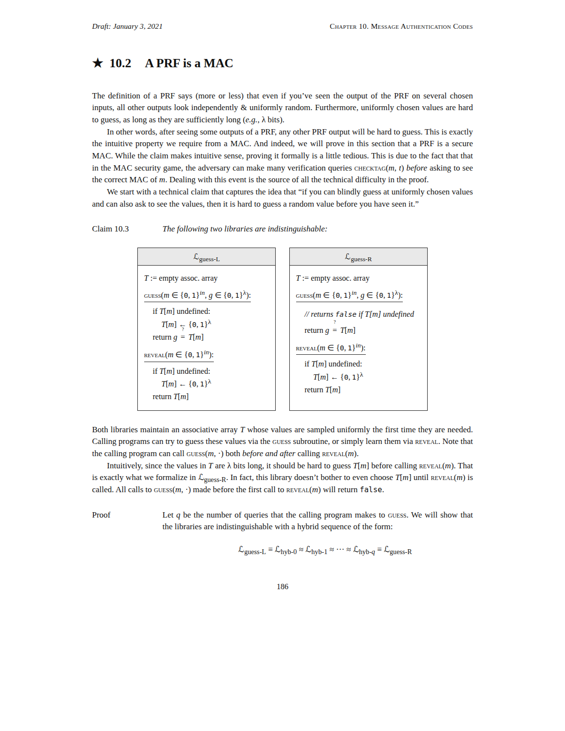Draft: January 3, 2021 Chapter 10. Message Authentication Codes
★10.2 A PRF is a MAC
The definition of a PRF says (more or less) that even if you’ve seen the output of the PRF on several chosen inputs, all other outputs look independently & uniformly random. Furthermore, uniformly chosen values are hard to guess, as long as they are sufficiently long (e.g., λ bits).
In other words, after seeing some outputs of a PRF, any other PRF output will be hard to guess. This is exactly the intuitive property we require from a MAC. And indeed, we will prove in this section that a PRF is a secure MAC. While the claim makes intuitive sense, proving it formally is a little tedious. This is due to the fact that that in the MAC security game, the adversary can make many verification queries checktag(m, t) before asking to see the correct MAC of m. Dealing with this event is the source of all the technical difficulty in the proof.
We start with a technical claim that captures the idea that “if you can blindly guess at uniformly chosen values and can also ask to see the values, then it is hard to guess a random value before you have seen it.”
Claim 10.3
The following two libraries are indistinguishable:
ℒguess-L
T := empty assoc. array
guess(m ∈ {0, 1}in, g ∈ {0, 1}λ):
if T[m] undefined:
T[m] ← {0, 1}λ
return g ?= T[m]
reveal(m ∈ {0, 1}in):
if T[m] undefined:
T[m] ← {0, 1}λ
return T[m]
ℒguess-R
T := empty assoc. array
guess(m ∈ {0, 1}in, g ∈ {0, 1}λ):
// returns false if T[m] undefined
return g ?= T[m]
reveal(m ∈ {0, 1}in):
if T[m] undefined:
T[m] ← {0, 1}λ
return T[m]
Both libraries maintain an associative array T whose values are sampled uniformly the first time they are needed. Calling programs can try to guess these values via the guess subroutine, or simply learn them via reveal. Note that the calling program can call guess(m, ·) both before and after calling reveal(m).
Intuitively, since the values in T are λ bits long, it should be hard to guess T[m] before calling reveal(m). That is exactly what we formalize in ℒguess-R. In fact, this library doesn’t bother to even choose T[m] until reveal(m) is called. All calls to guess(m, ·) made before the first call to reveal(m) will return false.
Proof
Let q be the number of queries that the calling program makes to guess. We will show that the libraries are indistinguishable with a hybrid sequence of the form:
ℒguess-L ≡ ℒhyb-0 ≈ ℒhyb-1 ≈ ··· ≈ ℒhyb-q ≡ ℒguess-R
186